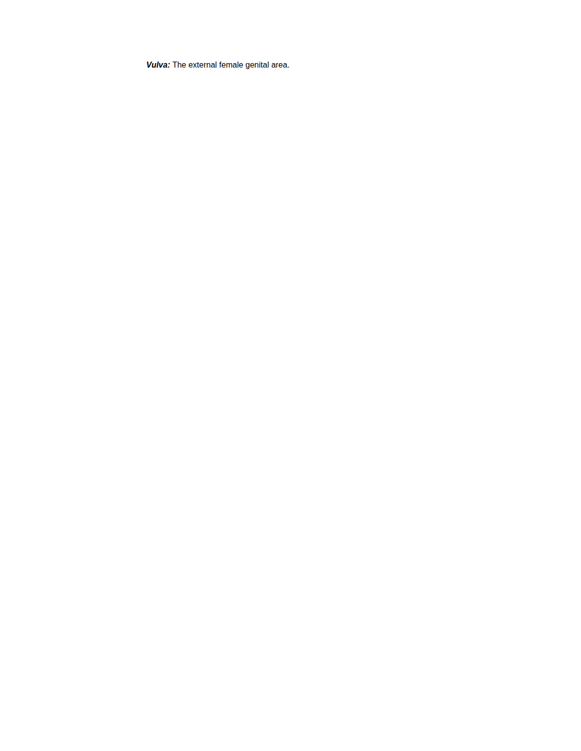Vulva:
The external female genital area.